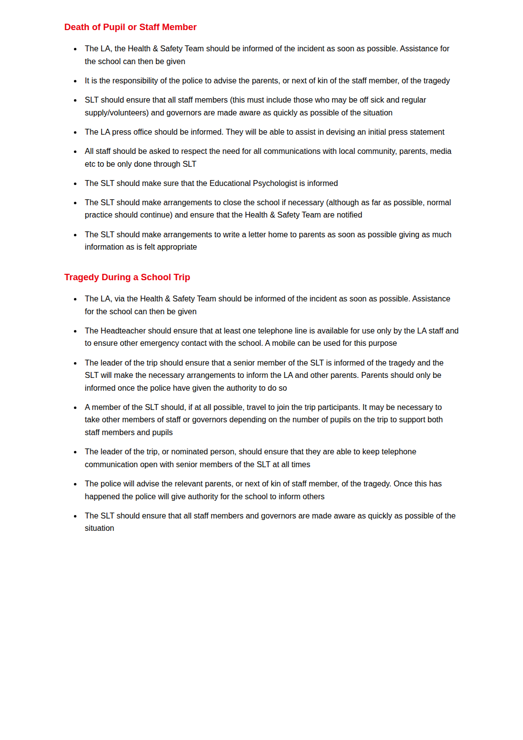Death of Pupil or Staff Member
The LA, the Health & Safety Team should be informed of the incident as soon as possible. Assistance for the school can then be given
It is the responsibility of the police to advise the parents, or next of kin of the staff member, of the tragedy
SLT should ensure that all staff members (this must include those who may be off sick and regular supply/volunteers) and governors are made aware as quickly as possible of the situation
The LA press office should be informed. They will be able to assist in devising an initial press statement
All staff should be asked to respect the need for all communications with local community, parents, media etc to be only done through SLT
The SLT should make sure that the Educational Psychologist is informed
The SLT should make arrangements to close the school if necessary (although as far as possible, normal practice should continue) and ensure that the Health & Safety Team are notified
The SLT should make arrangements to write a letter home to parents as soon as possible giving as much information as is felt appropriate
Tragedy During a School Trip
The LA, via the Health & Safety Team should be informed of the incident as soon as possible. Assistance for the school can then be given
The Headteacher should ensure that at least one telephone line is available for use only by the LA staff and to ensure other emergency contact with the school. A mobile can be used for this purpose
The leader of the trip should ensure that a senior member of the SLT is informed of the tragedy and the SLT will make the necessary arrangements to inform the LA and other parents. Parents should only be informed once the police have given the authority to do so
A member of the SLT should, if at all possible, travel to join the trip participants. It may be necessary to take other members of staff or governors depending on the number of pupils on the trip to support both staff members and pupils
The leader of the trip, or nominated person, should ensure that they are able to keep telephone communication open with senior members of the SLT at all times
The police will advise the relevant parents, or next of kin of staff member, of the tragedy. Once this has happened the police will give authority for the school to inform others
The SLT should ensure that all staff members and governors are made aware as quickly as possible of the situation